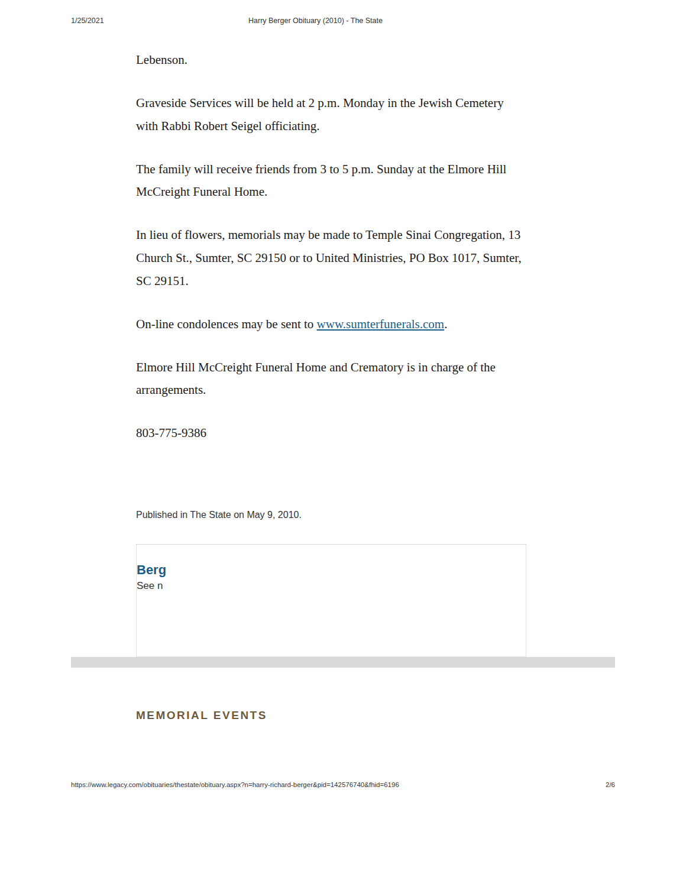1/25/2021
Harry Berger Obituary (2010) - The State
Lebenson.
Graveside Services will be held at 2 p.m. Monday in the Jewish Cemetery with Rabbi Robert Seigel officiating.
The family will receive friends from 3 to 5 p.m. Sunday at the Elmore Hill McCreight Funeral Home.
In lieu of flowers, memorials may be made to Temple Sinai Congregation, 13 Church St., Sumter, SC 29150 or to United Ministries, PO Box 1017, Sumter, SC 29151.
On-line condolences may be sent to www.sumterfunerals.com.
Elmore Hill McCreight Funeral Home and Crematory is in charge of the arrangements.
803-775-9386
Published in The State on May 9, 2010.
Berg
See n
MEMORIAL EVENTS
https://www.legacy.com/obituaries/thestate/obituary.aspx?n=harry-richard-berger&pid=142576740&fhid=6196
2/6